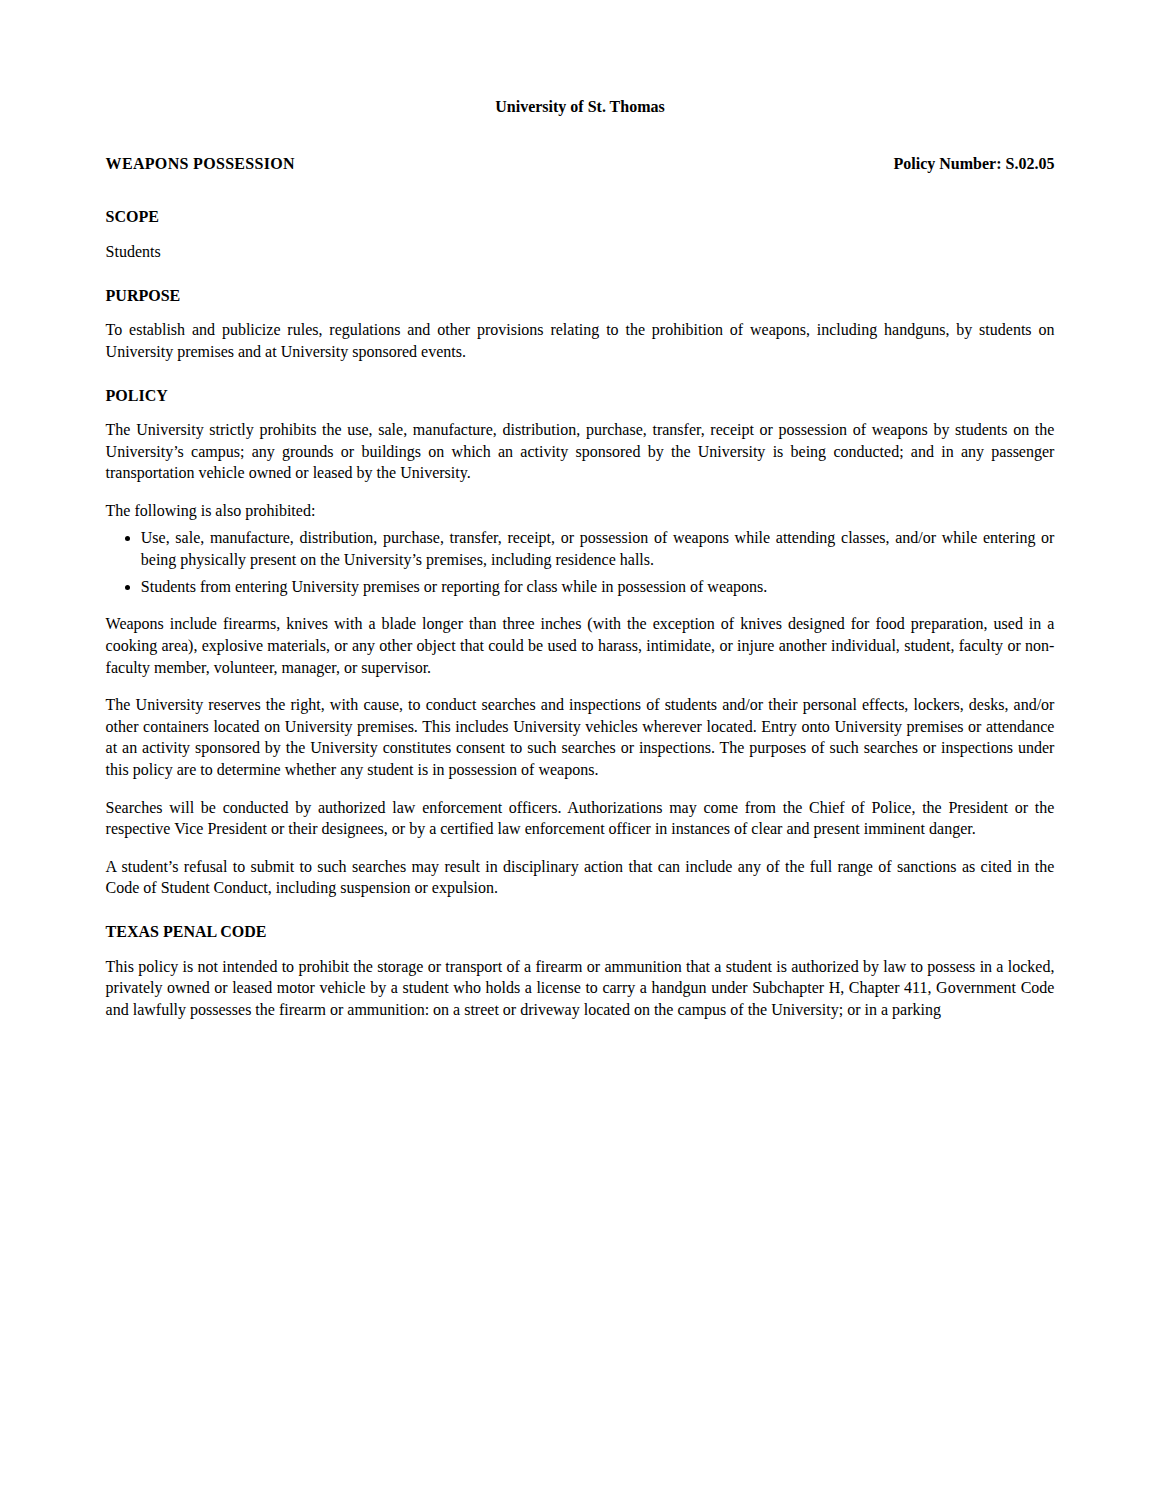University of St. Thomas
WEAPONS POSSESSION Policy Number: S.02.05
SCOPE
Students
PURPOSE
To establish and publicize rules, regulations and other provisions relating to the prohibition of weapons, including handguns, by students on University premises and at University sponsored events.
POLICY
The University strictly prohibits the use, sale, manufacture, distribution, purchase, transfer, receipt or possession of weapons by students on the University’s campus; any grounds or buildings on which an activity sponsored by the University is being conducted; and in any passenger transportation vehicle owned or leased by the University.
The following is also prohibited:
Use, sale, manufacture, distribution, purchase, transfer, receipt, or possession of weapons while attending classes, and/or while entering or being physically present on the University’s premises, including residence halls.
Students from entering University premises or reporting for class while in possession of weapons.
Weapons include firearms, knives with a blade longer than three inches (with the exception of knives designed for food preparation, used in a cooking area), explosive materials, or any other object that could be used to harass, intimidate, or injure another individual, student, faculty or non-faculty member, volunteer, manager, or supervisor.
The University reserves the right, with cause, to conduct searches and inspections of students and/or their personal effects, lockers, desks, and/or other containers located on University premises. This includes University vehicles wherever located. Entry onto University premises or attendance at an activity sponsored by the University constitutes consent to such searches or inspections. The purposes of such searches or inspections under this policy are to determine whether any student is in possession of weapons.
Searches will be conducted by authorized law enforcement officers. Authorizations may come from the Chief of Police, the President or the respective Vice President or their designees, or by a certified law enforcement officer in instances of clear and present imminent danger.
A student’s refusal to submit to such searches may result in disciplinary action that can include any of the full range of sanctions as cited in the Code of Student Conduct, including suspension or expulsion.
TEXAS PENAL CODE
This policy is not intended to prohibit the storage or transport of a firearm or ammunition that a student is authorized by law to possess in a locked, privately owned or leased motor vehicle by a student who holds a license to carry a handgun under Subchapter H, Chapter 411, Government Code and lawfully possesses the firearm or ammunition: on a street or driveway located on the campus of the University; or in a parking